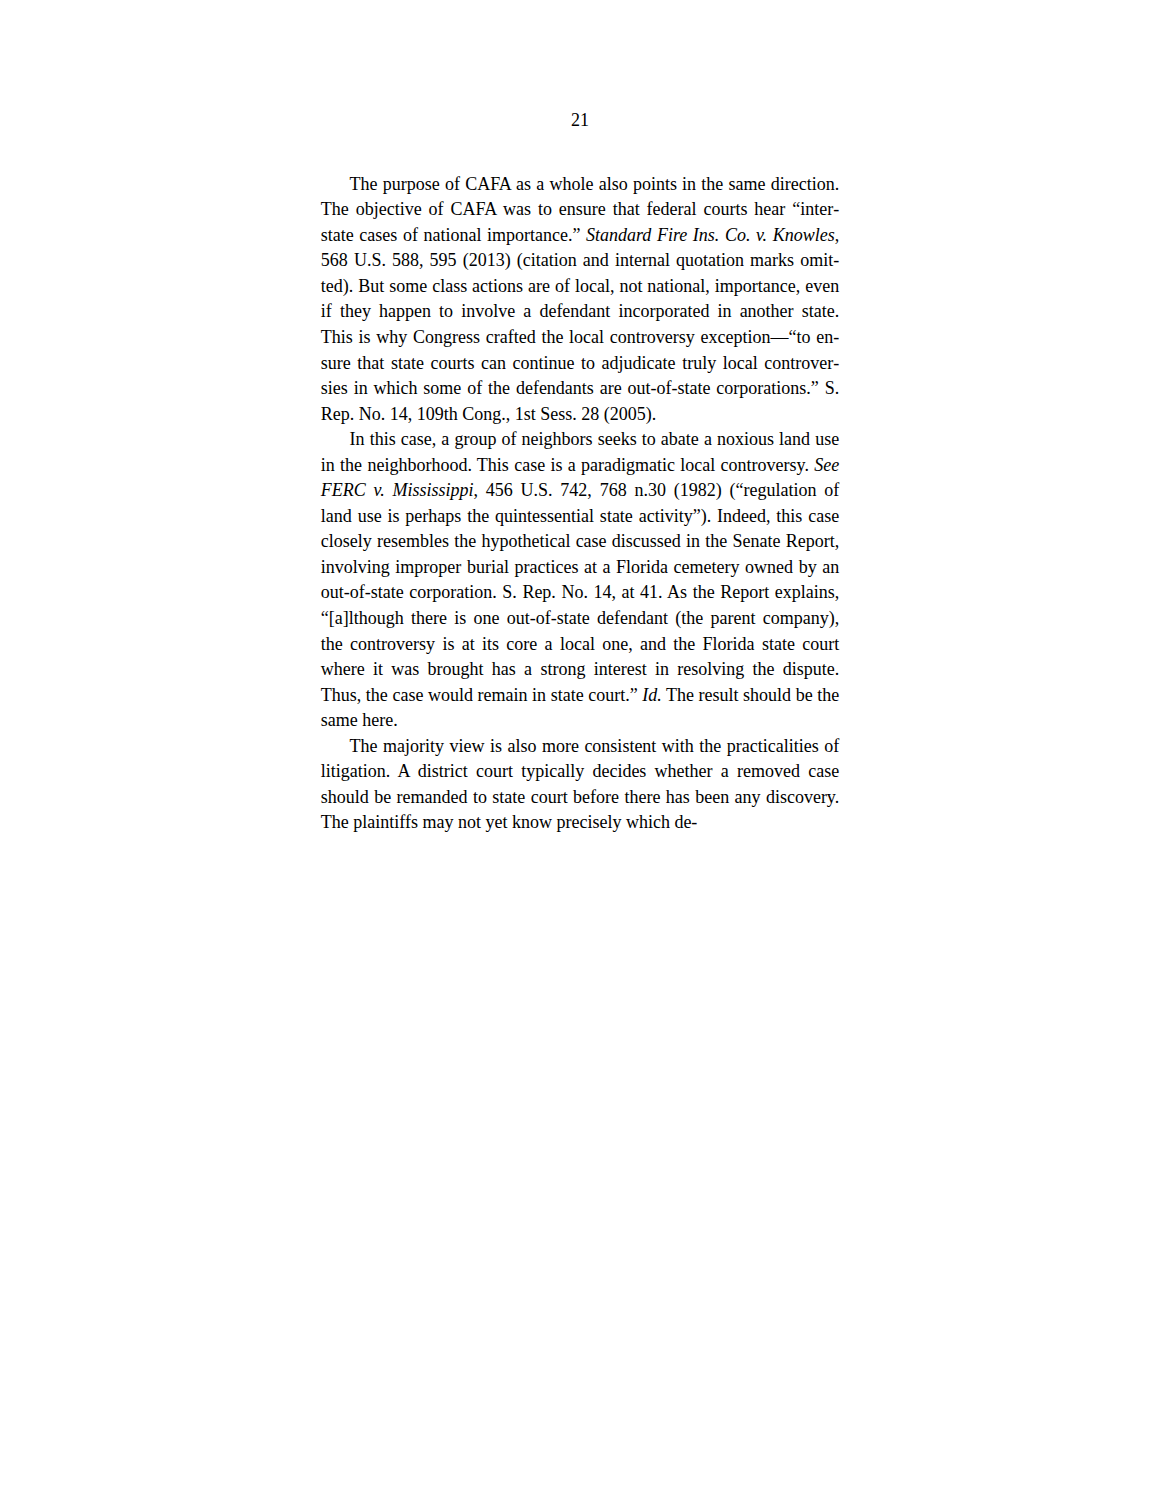21
The purpose of CAFA as a whole also points in the same direction. The objective of CAFA was to ensure that federal courts hear “interstate cases of national importance.” Standard Fire Ins. Co. v. Knowles, 568 U.S. 588, 595 (2013) (citation and internal quotation marks omitted). But some class actions are of local, not national, importance, even if they happen to involve a defendant incorporated in another state. This is why Congress crafted the local controversy exception—“to ensure that state courts can continue to adjudicate truly local controversies in which some of the defendants are out-of-state corporations.” S. Rep. No. 14, 109th Cong., 1st Sess. 28 (2005).
In this case, a group of neighbors seeks to abate a noxious land use in the neighborhood. This case is a paradigmatic local controversy. See FERC v. Mississippi, 456 U.S. 742, 768 n.30 (1982) (“regulation of land use is perhaps the quintessential state activity”). Indeed, this case closely resembles the hypothetical case discussed in the Senate Report, involving improper burial practices at a Florida cemetery owned by an out-of-state corporation. S. Rep. No. 14, at 41. As the Report explains, “[a]lthough there is one out-of-state defendant (the parent company), the controversy is at its core a local one, and the Florida state court where it was brought has a strong interest in resolving the dispute. Thus, the case would remain in state court.” Id. The result should be the same here.
The majority view is also more consistent with the practicalities of litigation. A district court typically decides whether a removed case should be remanded to state court before there has been any discovery. The plaintiffs may not yet know precisely which de-